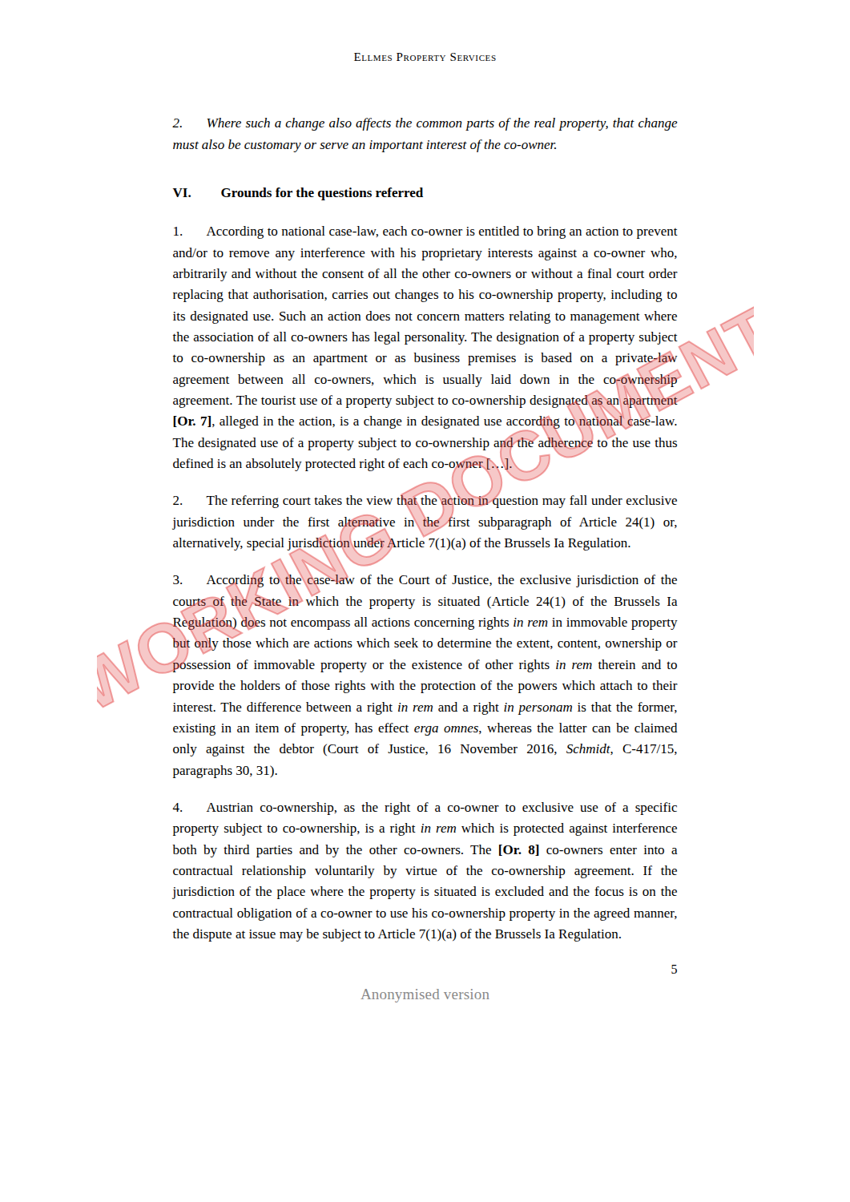WORKING DOCUMENT
Ellmes Property Services
2. Where such a change also affects the common parts of the real property, that change must also be customary or serve an important interest of the co-owner.
VI. Grounds for the questions referred
1. According to national case-law, each co-owner is entitled to bring an action to prevent and/or to remove any interference with his proprietary interests against a co-owner who, arbitrarily and without the consent of all the other co-owners or without a final court order replacing that authorisation, carries out changes to his co-ownership property, including to its designated use. Such an action does not concern matters relating to management where the association of all co-owners has legal personality. The designation of a property subject to co-ownership as an apartment or as business premises is based on a private-law agreement between all co-owners, which is usually laid down in the co-ownership agreement. The tourist use of a property subject to co-ownership designated as an apartment [Or. 7], alleged in the action, is a change in designated use according to national case-law. The designated use of a property subject to co-ownership and the adherence to the use thus defined is an absolutely protected right of each co-owner […].
2. The referring court takes the view that the action in question may fall under exclusive jurisdiction under the first alternative in the first subparagraph of Article 24(1) or, alternatively, special jurisdiction under Article 7(1)(a) of the Brussels Ia Regulation.
3. According to the case-law of the Court of Justice, the exclusive jurisdiction of the courts of the State in which the property is situated (Article 24(1) of the Brussels Ia Regulation) does not encompass all actions concerning rights in rem in immovable property but only those which are actions which seek to determine the extent, content, ownership or possession of immovable property or the existence of other rights in rem therein and to provide the holders of those rights with the protection of the powers which attach to their interest. The difference between a right in rem and a right in personam is that the former, existing in an item of property, has effect erga omnes, whereas the latter can be claimed only against the debtor (Court of Justice, 16 November 2016, Schmidt, C-417/15, paragraphs 30, 31).
4. Austrian co-ownership, as the right of a co-owner to exclusive use of a specific property subject to co-ownership, is a right in rem which is protected against interference both by third parties and by the other co-owners. The [Or. 8] co-owners enter into a contractual relationship voluntarily by virtue of the co-ownership agreement. If the jurisdiction of the place where the property is situated is excluded and the focus is on the contractual obligation of a co-owner to use his co-ownership property in the agreed manner, the dispute at issue may be subject to Article 7(1)(a) of the Brussels Ia Regulation.
5
Anonymised version